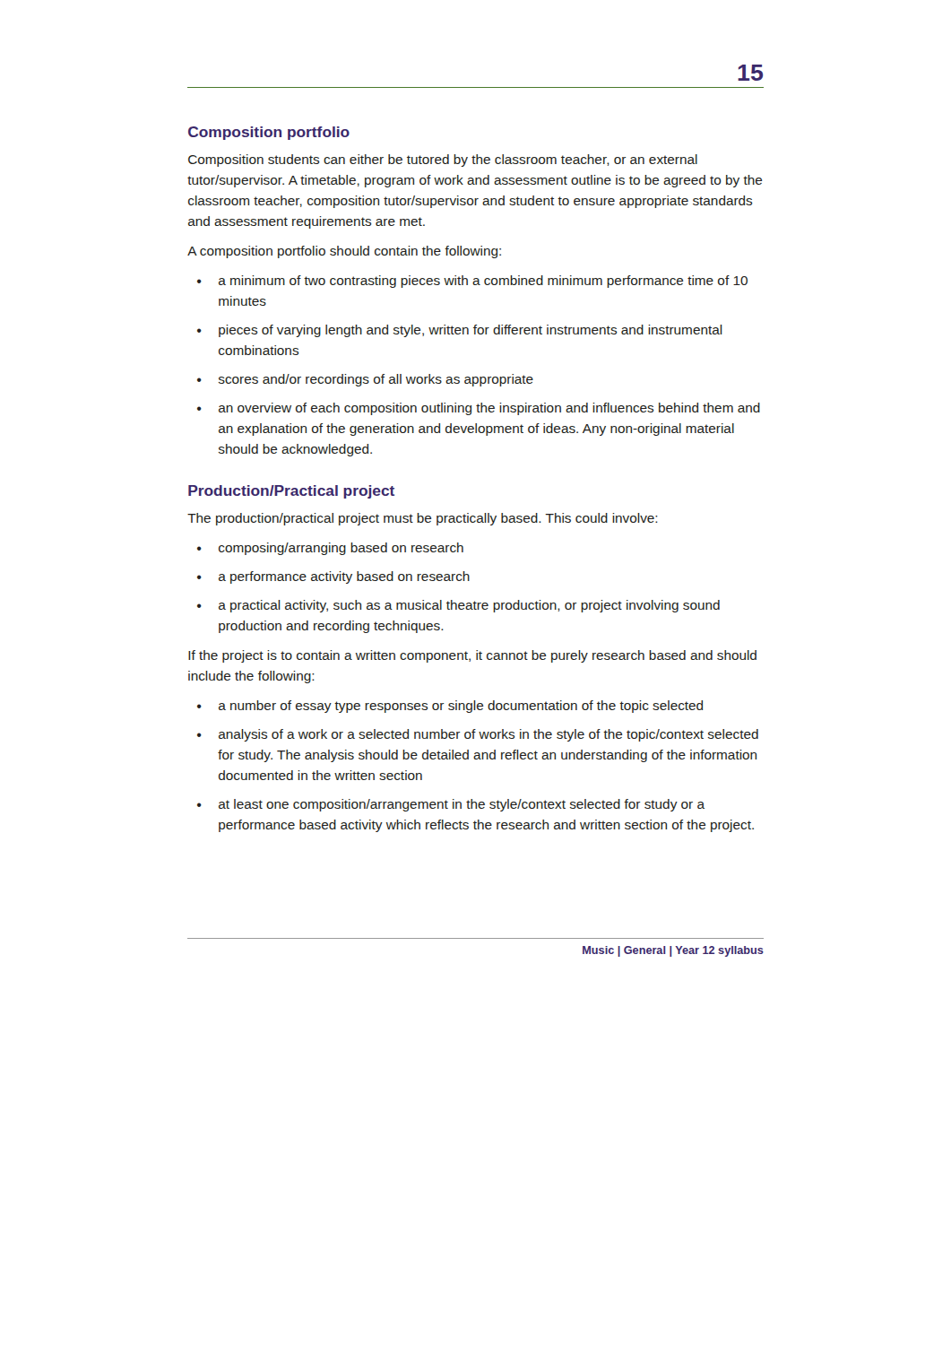15
Composition portfolio
Composition students can either be tutored by the classroom teacher, or an external tutor/supervisor. A timetable, program of work and assessment outline is to be agreed to by the classroom teacher, composition tutor/supervisor and student to ensure appropriate standards and assessment requirements are met.
A composition portfolio should contain the following:
a minimum of two contrasting pieces with a combined minimum performance time of 10 minutes
pieces of varying length and style, written for different instruments and instrumental combinations
scores and/or recordings of all works as appropriate
an overview of each composition outlining the inspiration and influences behind them and an explanation of the generation and development of ideas. Any non-original material should be acknowledged.
Production/Practical project
The production/practical project must be practically based. This could involve:
composing/arranging based on research
a performance activity based on research
a practical activity, such as a musical theatre production, or project involving sound production and recording techniques.
If the project is to contain a written component, it cannot be purely research based and should include the following:
a number of essay type responses or single documentation of the topic selected
analysis of a work or a selected number of works in the style of the topic/context selected for study. The analysis should be detailed and reflect an understanding of the information documented in the written section
at least one composition/arrangement in the style/context selected for study or a performance based activity which reflects the research and written section of the project.
Music | General | Year 12 syllabus